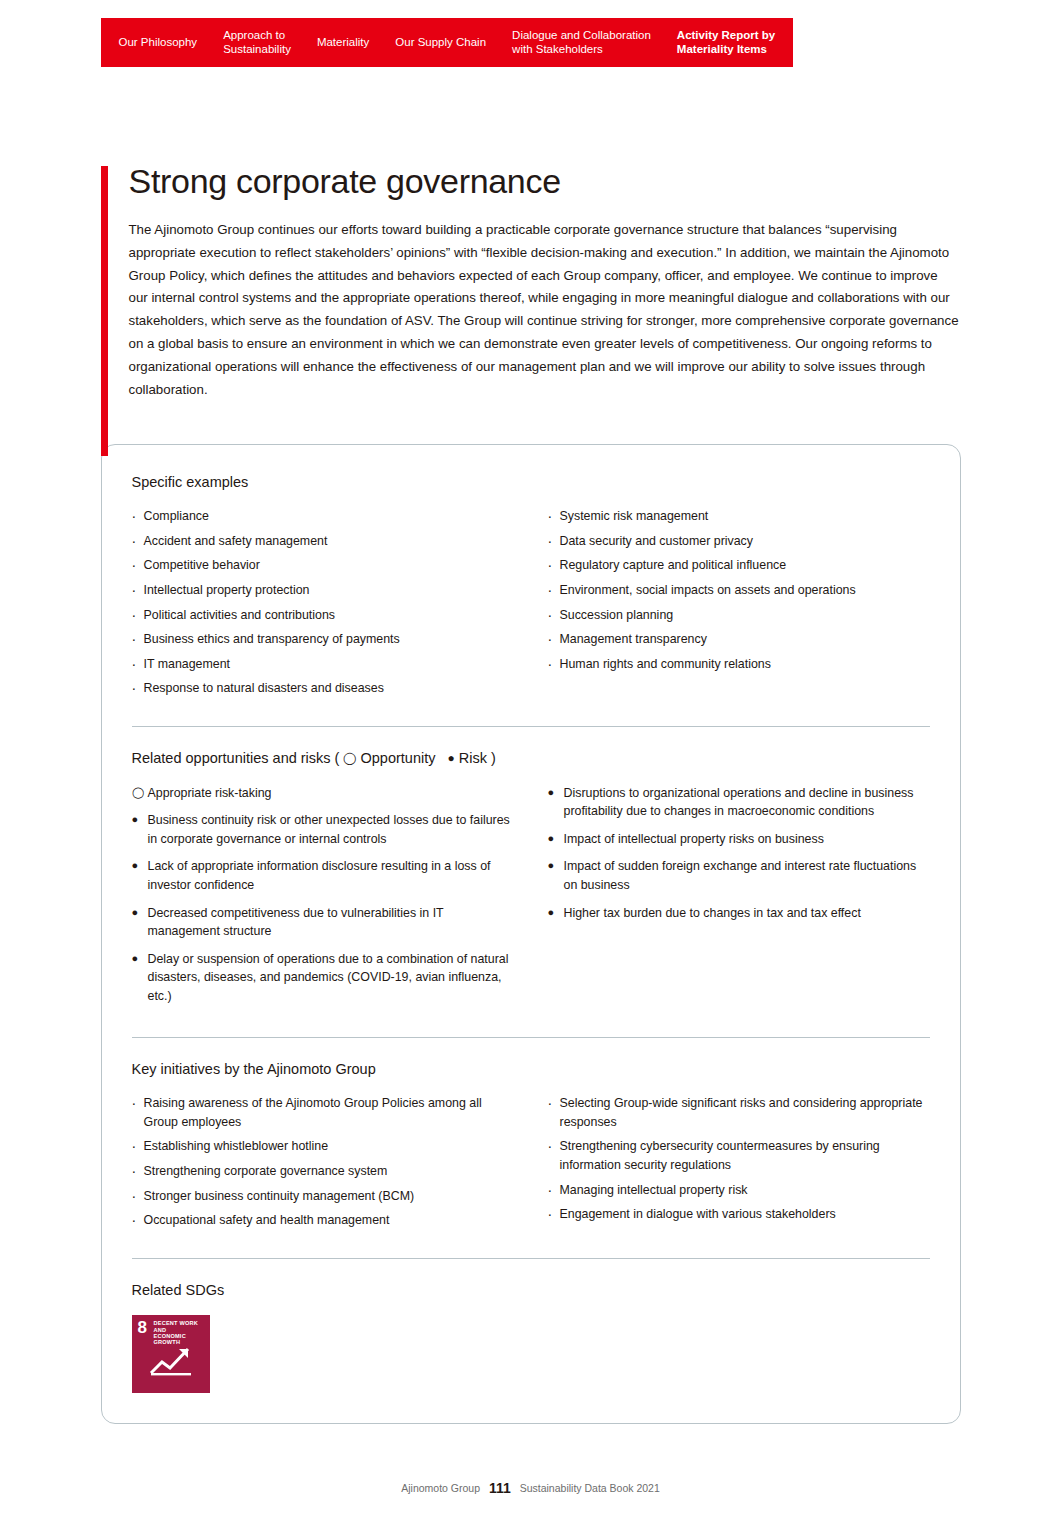Our Philosophy Approach to Sustainability Materiality Our Supply Chain Dialogue and Collaboration with Stakeholders Activity Report by Materiality Items
Strong corporate governance
The Ajinomoto Group continues our efforts toward building a practicable corporate governance structure that balances “supervising appropriate execution to reflect stakeholders’ opinions” with “flexible decision-making and execution.” In addition, we maintain the Ajinomoto Group Policy, which defines the attitudes and behaviors expected of each Group company, officer, and employee. We continue to improve our internal control systems and the appropriate operations thereof, while engaging in more meaningful dialogue and collaborations with our stakeholders, which serve as the foundation of ASV. The Group will continue striving for stronger, more comprehensive corporate governance on a global basis to ensure an environment in which we can demonstrate even greater levels of competitiveness. Our ongoing reforms to organizational operations will enhance the effectiveness of our management plan and we will improve our ability to solve issues through collaboration.
Specific examples
Compliance
Accident and safety management
Competitive behavior
Intellectual property protection
Political activities and contributions
Business ethics and transparency of payments
IT management
Response to natural disasters and diseases
Systemic risk management
Data security and customer privacy
Regulatory capture and political influence
Environment, social impacts on assets and operations
Succession planning
Management transparency
Human rights and community relations
Related opportunities and risks ( ◯ Opportunity ● Risk )
◯Appropriate risk-taking
●Business continuity risk or other unexpected losses due to failures in corporate governance or internal controls
●Lack of appropriate information disclosure resulting in a loss of investor confidence
●Decreased competitiveness due to vulnerabilities in IT management structure
●Delay or suspension of operations due to a combination of natural disasters, diseases, and pandemics (COVID-19, avian influenza, etc.)
●Disruptions to organizational operations and decline in business profitability due to changes in macroeconomic conditions
●Impact of intellectual property risks on business
●Impact of sudden foreign exchange and interest rate fluctuations on business
●Higher tax burden due to changes in tax and tax effect
Key initiatives by the Ajinomoto Group
Raising awareness of the Ajinomoto Group Policies among all Group employees
Establishing whistleblower hotline
Strengthening corporate governance system
Stronger business continuity management (BCM)
Occupational safety and health management
Selecting Group-wide significant risks and considering appropriate responses
Strengthening cybersecurity countermeasures by ensuring information security regulations
Managing intellectual property risk
Engagement in dialogue with various stakeholders
Related SDGs
8 Decent work and
economic growth
Ajinomoto Group 111 Sustainability Data Book 2021